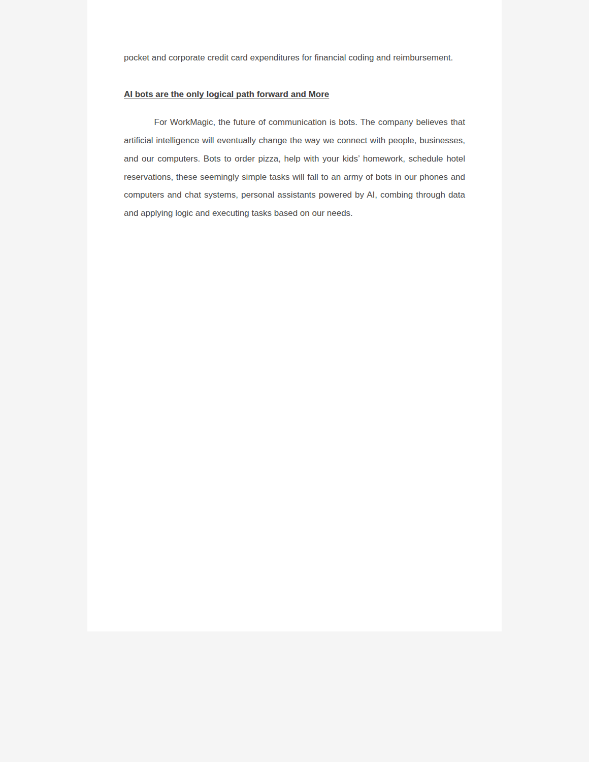pocket and corporate credit card expenditures for financial coding and reimbursement.
AI bots are the only logical path forward and More
For WorkMagic, the future of communication is bots. The company believes that artificial intelligence will eventually change the way we connect with people, businesses, and our computers. Bots to order pizza, help with your kids’ homework, schedule hotel reservations, these seemingly simple tasks will fall to an army of bots in our phones and computers and chat systems, personal assistants powered by AI, combing through data and applying logic and executing tasks based on our needs.